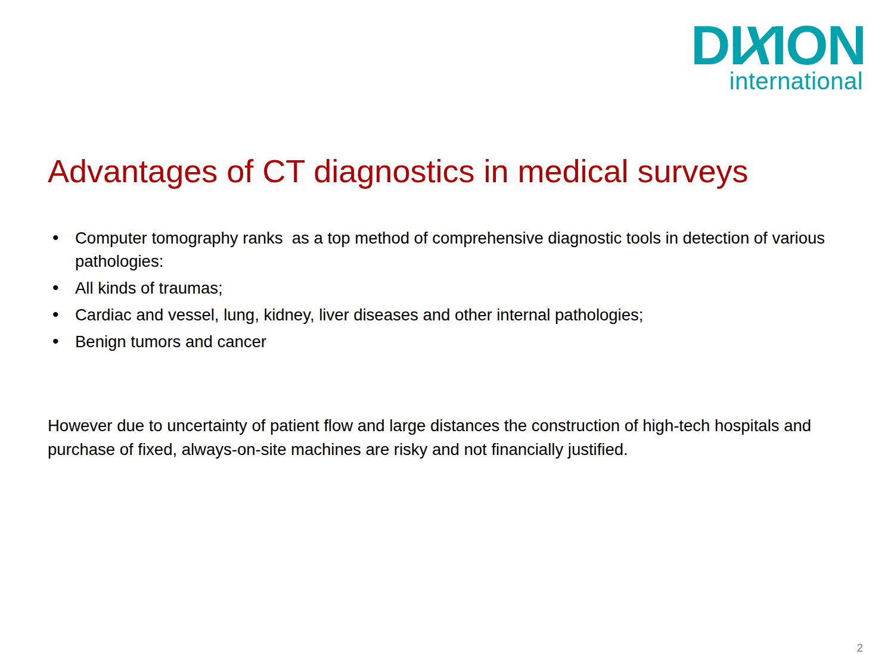DIXION
international
Advantages of CT diagnostics in medical surveys
Computer tomography ranks as a top method of comprehensive diagnostic tools in detection of various pathologies:
All kinds of traumas;
Cardiac and vessel, lung, kidney, liver diseases and other internal pathologies;
Benign tumors and cancer
However due to uncertainty of patient flow and large distances the construction of high-tech hospitals and purchase of fixed, always-on-site machines are risky and not financially justified.
2